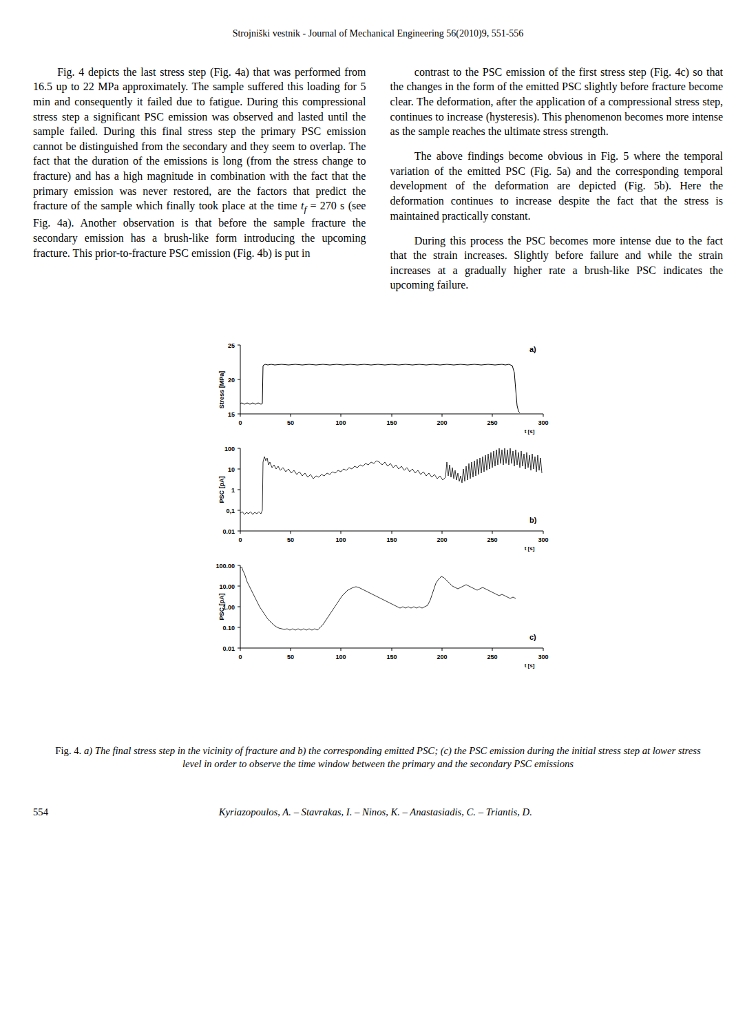Strojniški vestnik - Journal of Mechanical Engineering 56(2010)9, 551-556
Fig. 4 depicts the last stress step (Fig. 4a) that was performed from 16.5 up to 22 MPa approximately. The sample suffered this loading for 5 min and consequently it failed due to fatigue. During this compressional stress step a significant PSC emission was observed and lasted until the sample failed. During this final stress step the primary PSC emission cannot be distinguished from the secondary and they seem to overlap. The fact that the duration of the emissions is long (from the stress change to fracture) and has a high magnitude in combination with the fact that the primary emission was never restored, are the factors that predict the fracture of the sample which finally took place at the time tf = 270 s (see Fig. 4a). Another observation is that before the sample fracture the secondary emission has a brush-like form introducing the upcoming fracture. This prior-to-fracture PSC emission (Fig. 4b) is put in
contrast to the PSC emission of the first stress step (Fig. 4c) so that the changes in the form of the emitted PSC slightly before fracture become clear. The deformation, after the application of a compressional stress step, continues to increase (hysteresis). This phenomenon becomes more intense as the sample reaches the ultimate stress strength.
The above findings become obvious in Fig. 5 where the temporal variation of the emitted PSC (Fig. 5a) and the corresponding temporal development of the deformation are depicted (Fig. 5b). Here the deformation continues to increase despite the fact that the stress is maintained practically constant.
During this process the PSC becomes more intense due to the fact that the strain increases. Slightly before failure and while the strain increases at a gradually higher rate a brush-like PSC indicates the upcoming failure.
25 20 15 0 50 100 150 200 250 300 Stress [MPa] t [s] a) 100 10 1 0,1 0.01 0 50 100 150 200 250 300 PSC [pA] t [s] b) 100.00 10.00 1.00 0.10 0.01 0 50 100 150 200 250 300 PSC [pA] t [s] c)
Fig. 4. a) The final stress step in the vicinity of fracture and b) the corresponding emitted PSC; (c) the PSC emission during the initial stress step at lower stress level in order to observe the time window between the primary and the secondary PSC emissions
554 Kyriazopoulos, A. – Stavrakas, I. – Ninos, K. – Anastasiadis, C. – Triantis, D.